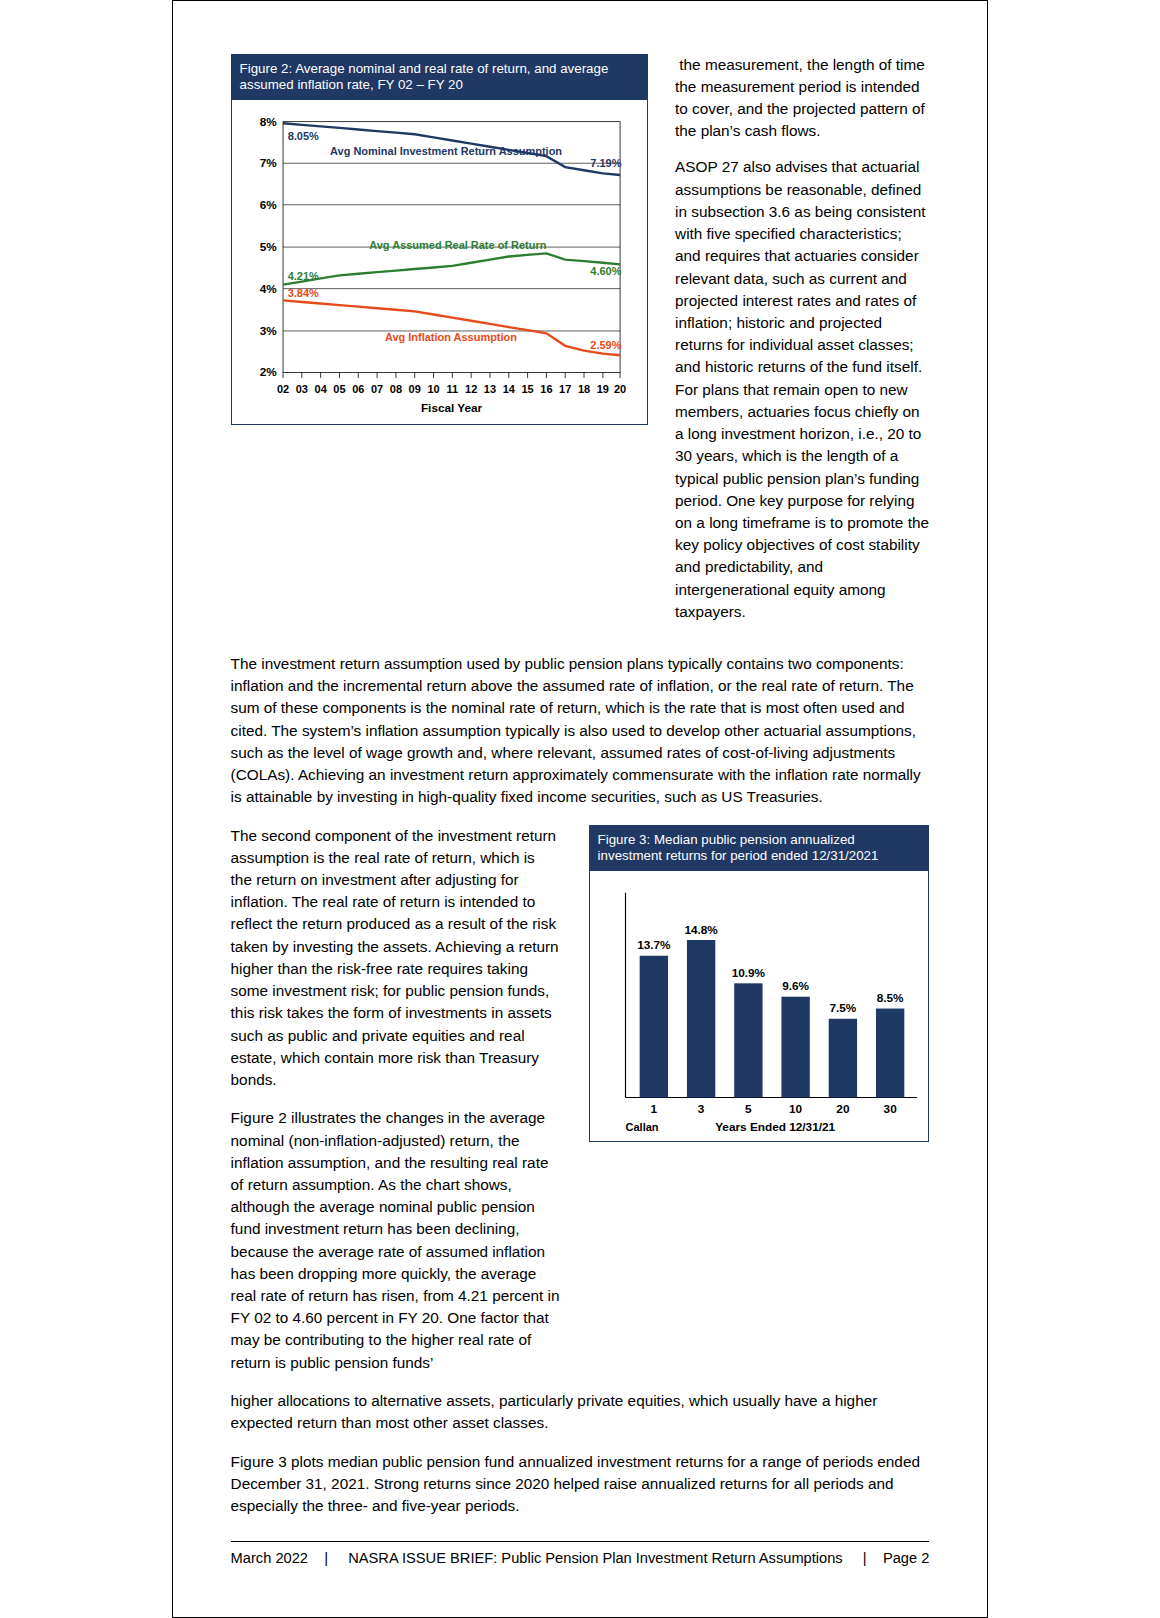Figure 2: Average nominal and real rate of return, and average assumed inflation rate, FY 02 – FY 20
8% 7% 6% 5% 4% 3% 2% 02 03 04 05 06 07 08 09 10 11 12 13 14 15 16 17 18 19 20 Fiscal Year 8.05% 7.19% Avg Nominal Investment Return Assumption 4.21% 4.60% Avg Assumed Real Rate of Return 3.84% 2.59% Avg Inflation Assumption
the measurement, the length of time the measurement period is intended to cover, and the projected pattern of the plan’s cash flows.
ASOP 27 also advises that actuarial assumptions be reasonable, defined in subsection 3.6 as being consistent with five specified characteristics; and requires that actuaries consider relevant data, such as current and projected interest rates and rates of inflation; historic and projected returns for individual asset classes; and historic returns of the fund itself. For plans that remain open to new members, actuaries focus chiefly on a long investment horizon, i.e., 20 to 30 years, which is the length of a typical public pension plan’s funding period. One key purpose for relying on a long timeframe is to promote the key policy objectives of cost stability and predictability, and intergenerational equity among taxpayers.
The investment return assumption used by public pension plans typically contains two components: inflation and the incremental return above the assumed rate of inflation, or the real rate of return. The sum of these components is the nominal rate of return, which is the rate that is most often used and cited. The system’s inflation assumption typically is also used to develop other actuarial assumptions, such as the level of wage growth and, where relevant, assumed rates of cost-of-living adjustments (COLAs). Achieving an investment return approximately commensurate with the inflation rate normally is attainable by investing in high-quality fixed income securities, such as US Treasuries.
The second component of the investment return assumption is the real rate of return, which is the return on investment after adjusting for inflation. The real rate of return is intended to reflect the return produced as a result of the risk taken by investing the assets. Achieving a return higher than the risk-free rate requires taking some investment risk; for public pension funds, this risk takes the form of investments in assets such as public and private equities and real estate, which contain more risk than Treasury bonds.
Figure 2 illustrates the changes in the average nominal (non-inflation-adjusted) return, the inflation assumption, and the resulting real rate of return assumption. As the chart shows, although the average nominal public pension fund investment return has been declining, because the average rate of assumed inflation has been dropping more quickly, the average real rate of return has risen, from 4.21 percent in FY 02 to 4.60 percent in FY 20. One factor that may be contributing to the higher real rate of return is public pension funds’
Figure 3: Median public pension annualized investment returns for period ended 12/31/2021
13.7% 14.8% 10.9% 9.6% 7.5% 8.5% 1 3 5 10 20 30 Years Ended 12/31/21 Callan
higher allocations to alternative assets, particularly private equities, which usually have a higher expected return than most other asset classes.
Figure 3 plots median public pension fund annualized investment returns for a range of periods ended December 31, 2021. Strong returns since 2020 helped raise annualized returns for all periods and especially the three- and five-year periods.
March 2022 |
NASRA ISSUE BRIEF: Public Pension Plan Investment Return Assumptions
| Page 2